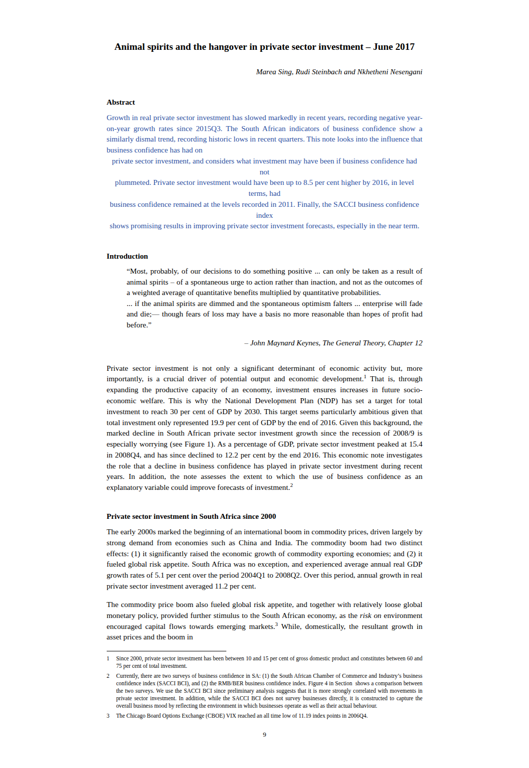Animal spirits and the hangover in private sector investment – June 2017
Marea Sing, Rudi Steinbach and Nkhetheni Nesengani
Abstract
Growth in real private sector investment has slowed markedly in recent years, recording negative year-on-year growth rates since 2015Q3. The South African indicators of business confidence show a similarly dismal trend, recording historic lows in recent quarters. This note looks into the influence that business confidence has had on private sector investment, and considers what investment may have been if business confidence had not plummeted. Private sector investment would have been up to 8.5 per cent higher by 2016, in level terms, had business confidence remained at the levels recorded in 2011. Finally, the SACCI business confidence index shows promising results in improving private sector investment forecasts, especially in the near term.
Introduction
“Most, probably, of our decisions to do something positive ... can only be taken as a result of animal spirits – of a spontaneous urge to action rather than inaction, and not as the outcomes of a weighted average of quantitative benefits multiplied by quantitative probabilities.
... if the animal spirits are dimmed and the spontaneous optimism falters ... enterprise will fade and die;— though fears of loss may have a basis no more reasonable than hopes of profit had before.”
– John Maynard Keynes, The General Theory, Chapter 12
Private sector investment is not only a significant determinant of economic activity but, more importantly, is a crucial driver of potential output and economic development.1 That is, through expanding the productive capacity of an economy, investment ensures increases in future socio-economic welfare. This is why the National Development Plan (NDP) has set a target for total investment to reach 30 per cent of GDP by 2030. This target seems particularly ambitious given that total investment only represented 19.9 per cent of GDP by the end of 2016. Given this background, the marked decline in South African private sector investment growth since the recession of 2008/9 is especially worrying (see Figure 1). As a percentage of GDP, private sector investment peaked at 15.4 in 2008Q4, and has since declined to 12.2 per cent by the end 2016. This economic note investigates the role that a decline in business confidence has played in private sector investment during recent years. In addition, the note assesses the extent to which the use of business confidence as an explanatory variable could improve forecasts of investment.2
Private sector investment in South Africa since 2000
The early 2000s marked the beginning of an international boom in commodity prices, driven largely by strong demand from economies such as China and India. The commodity boom had two distinct effects: (1) it significantly raised the economic growth of commodity exporting economies; and (2) it fueled global risk appetite. South Africa was no exception, and experienced average annual real GDP growth rates of 5.1 per cent over the period 2004Q1 to 2008Q2. Over this period, annual growth in real private sector investment averaged 11.2 per cent.
The commodity price boom also fueled global risk appetite, and together with relatively loose global monetary policy, provided further stimulus to the South African economy, as the risk on environment encouraged capital flows towards emerging markets.3 While, domestically, the resultant growth in asset prices and the boom in
1
Since 2000, private sector investment has been between 10 and 15 per cent of gross domestic product and constitutes between 60 and 75 per cent of total investment.
2
Currently, there are two surveys of business confidence in SA: (1) the South African Chamber of Commerce and Industry’s business confidence index (SACCI BCI), and (2) the RMB/BER business confidence index. Figure 4 in Section shows a comparison between the two surveys. We use the SACCI BCI since preliminary analysis suggests that it is more strongly correlated with movements in private sector investment. In addition, while the SACCI BCI does not survey businesses directly, it is constructed to capture the overall business mood by reflecting the environment in which businesses operate as well as their actual behaviour.
3
The Chicago Board Options Exchange (CBOE) VIX reached an all time low of 11.19 index points in 2006Q4.
9